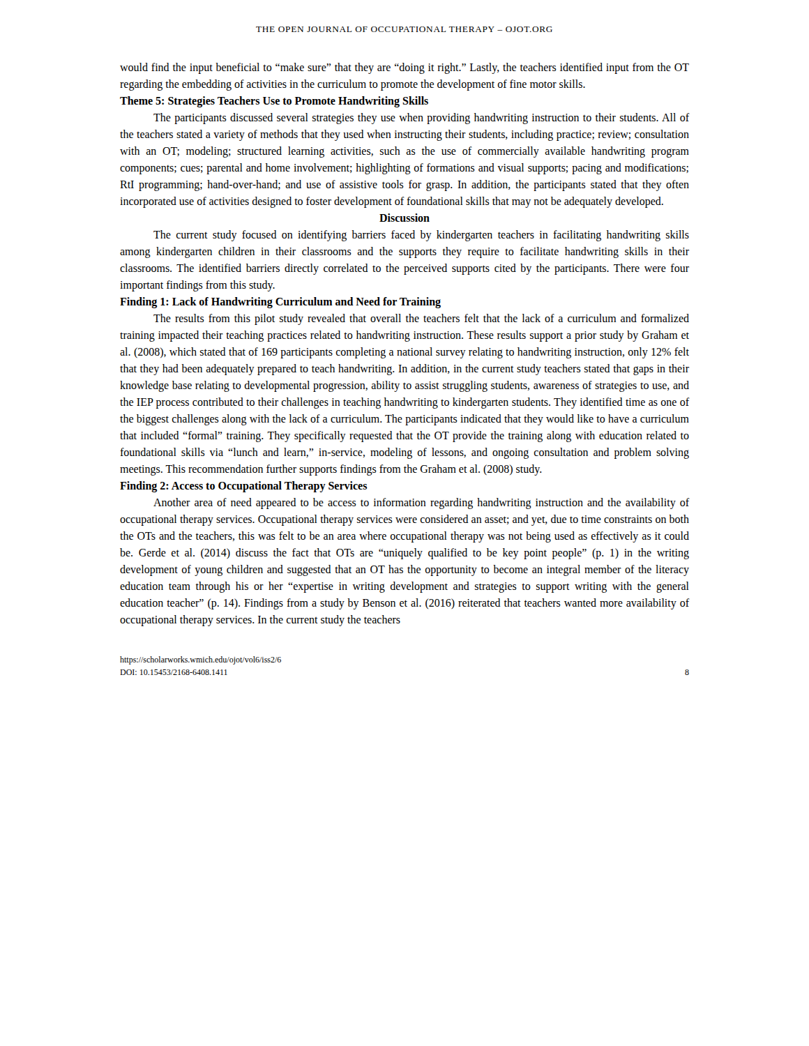THE OPEN JOURNAL OF OCCUPATIONAL THERAPY – OJOT.ORG
would find the input beneficial to “make sure” that they are “doing it right.” Lastly, the teachers identified input from the OT regarding the embedding of activities in the curriculum to promote the development of fine motor skills.
Theme 5: Strategies Teachers Use to Promote Handwriting Skills
The participants discussed several strategies they use when providing handwriting instruction to their students. All of the teachers stated a variety of methods that they used when instructing their students, including practice; review; consultation with an OT; modeling; structured learning activities, such as the use of commercially available handwriting program components; cues; parental and home involvement; highlighting of formations and visual supports; pacing and modifications; RtI programming; hand-over-hand; and use of assistive tools for grasp. In addition, the participants stated that they often incorporated use of activities designed to foster development of foundational skills that may not be adequately developed.
Discussion
The current study focused on identifying barriers faced by kindergarten teachers in facilitating handwriting skills among kindergarten children in their classrooms and the supports they require to facilitate handwriting skills in their classrooms. The identified barriers directly correlated to the perceived supports cited by the participants. There were four important findings from this study.
Finding 1: Lack of Handwriting Curriculum and Need for Training
The results from this pilot study revealed that overall the teachers felt that the lack of a curriculum and formalized training impacted their teaching practices related to handwriting instruction. These results support a prior study by Graham et al. (2008), which stated that of 169 participants completing a national survey relating to handwriting instruction, only 12% felt that they had been adequately prepared to teach handwriting. In addition, in the current study teachers stated that gaps in their knowledge base relating to developmental progression, ability to assist struggling students, awareness of strategies to use, and the IEP process contributed to their challenges in teaching handwriting to kindergarten students. They identified time as one of the biggest challenges along with the lack of a curriculum. The participants indicated that they would like to have a curriculum that included “formal” training. They specifically requested that the OT provide the training along with education related to foundational skills via “lunch and learn,” in-service, modeling of lessons, and ongoing consultation and problem solving meetings. This recommendation further supports findings from the Graham et al. (2008) study.
Finding 2: Access to Occupational Therapy Services
Another area of need appeared to be access to information regarding handwriting instruction and the availability of occupational therapy services. Occupational therapy services were considered an asset; and yet, due to time constraints on both the OTs and the teachers, this was felt to be an area where occupational therapy was not being used as effectively as it could be. Gerde et al. (2014) discuss the fact that OTs are “uniquely qualified to be key point people” (p. 1) in the writing development of young children and suggested that an OT has the opportunity to become an integral member of the literacy education team through his or her “expertise in writing development and strategies to support writing with the general education teacher” (p. 14). Findings from a study by Benson et al. (2016) reiterated that teachers wanted more availability of occupational therapy services. In the current study the teachers
https://scholarworks.wmich.edu/ojot/vol6/iss2/6
DOI: 10.15453/2168-6408.1411
8